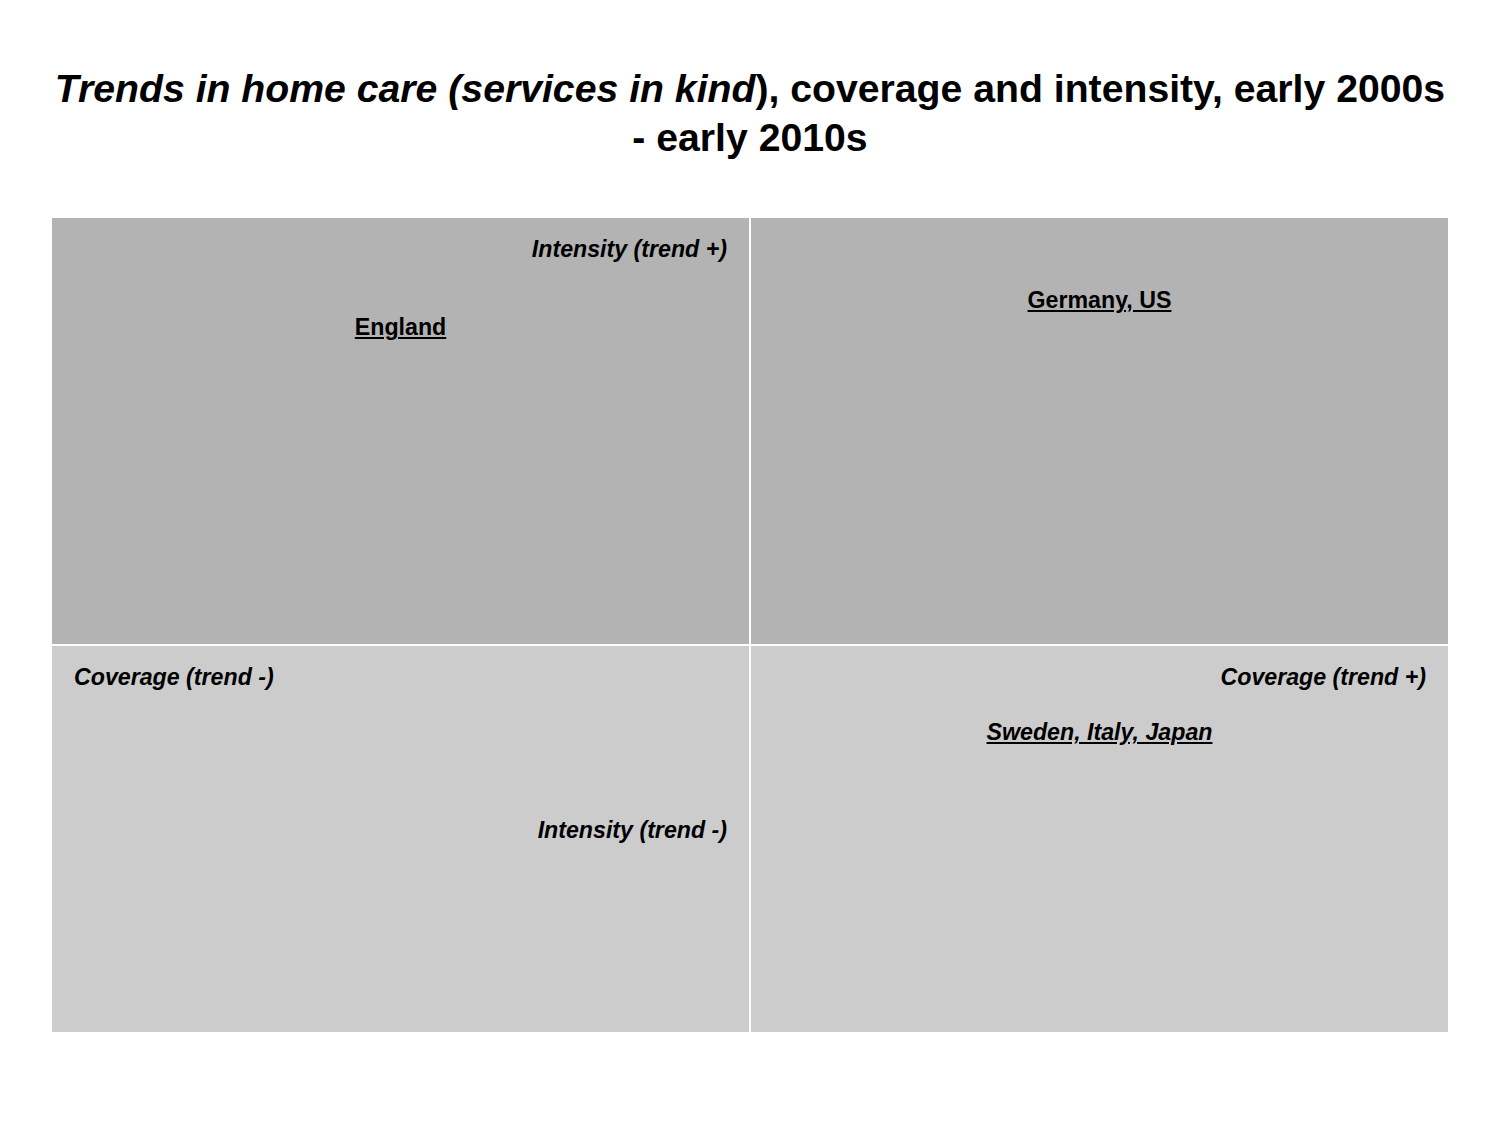Trends in home care (services in kind), coverage and intensity, early 2000s - early 2010s
| Intensity (trend +) England | Germany, US |
| Coverage (trend -) Intensity (trend -) | Coverage (trend +) Sweden, Italy, Japan |